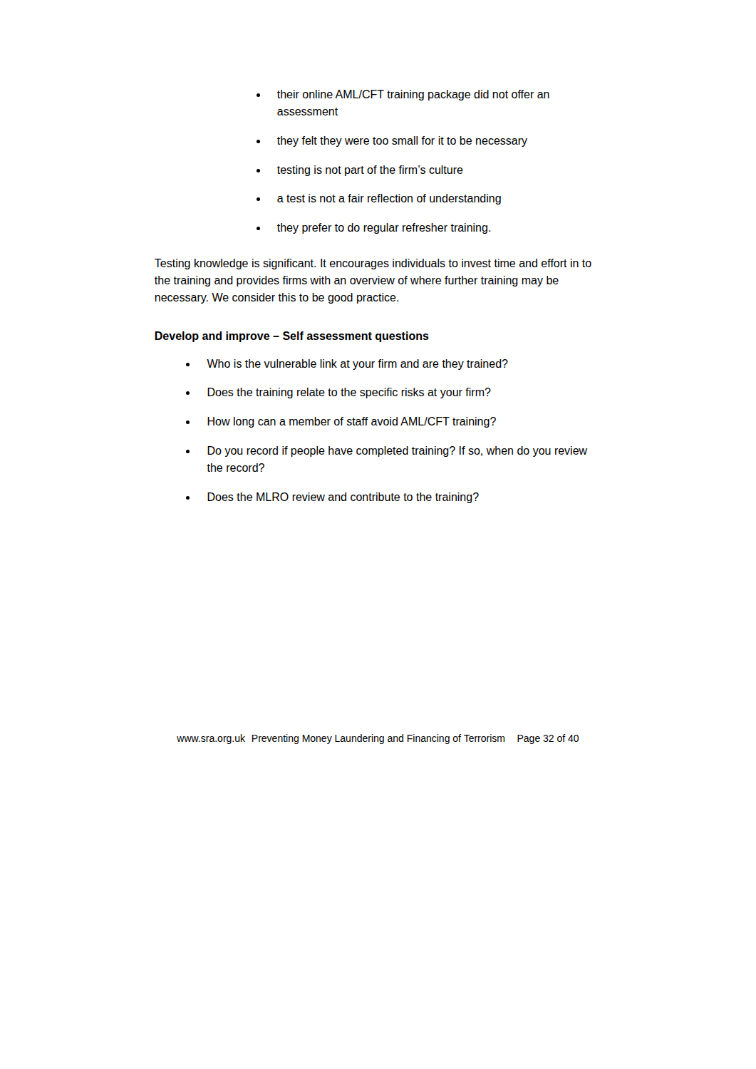their online AML/CFT training package did not offer an assessment
they felt they were too small for it to be necessary
testing is not part of the firm’s culture
a test is not a fair reflection of understanding
they prefer to do regular refresher training.
Testing knowledge is significant. It encourages individuals to invest time and effort in to the training and provides firms with an overview of where further training may be necessary. We consider this to be good practice.
Develop and improve – Self assessment questions
Who is the vulnerable link at your firm and are they trained?
Does the training relate to the specific risks at your firm?
How long can a member of staff avoid AML/CFT training?
Do you record if people have completed training? If so, when do you review the record?
Does the MLRO review and contribute to the training?
www.sra.org.uk Preventing Money Laundering and Financing of Terrorism Page 32 of 40